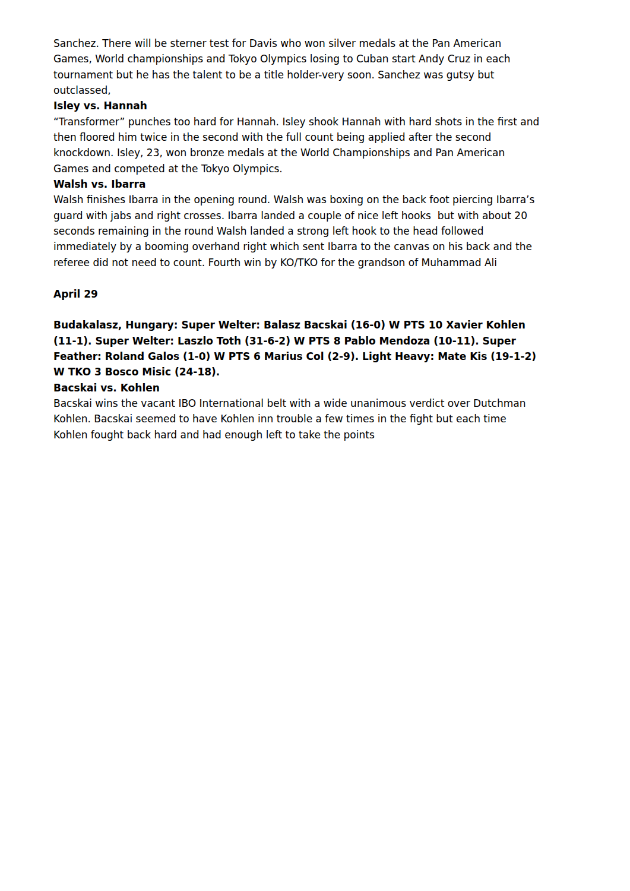Sanchez. There will be sterner test for Davis who won silver medals at the Pan American Games, World championships and Tokyo Olympics losing to Cuban start Andy Cruz in each tournament but he has the talent to be a title holder-very soon. Sanchez was gutsy but outclassed,
Isley vs. Hannah
“Transformer” punches too hard for Hannah. Isley shook Hannah with hard shots in the first and then floored him twice in the second with the full count being applied after the second knockdown. Isley, 23, won bronze medals at the World Championships and Pan American Games and competed at the Tokyo Olympics.
Walsh vs. Ibarra
Walsh finishes Ibarra in the opening round. Walsh was boxing on the back foot piercing Ibarra’s guard with jabs and right crosses. Ibarra landed a couple of nice left hooks but with about 20 seconds remaining in the round Walsh landed a strong left hook to the head followed immediately by a booming overhand right which sent Ibarra to the canvas on his back and the referee did not need to count. Fourth win by KO/TKO for the grandson of Muhammad Ali
April 29
Budakalasz, Hungary: Super Welter: Balasz Bacskai (16-0) W PTS 10 Xavier Kohlen (11-1). Super Welter: Laszlo Toth (31-6-2) W PTS 8 Pablo Mendoza (10-11). Super Feather: Roland Galos (1-0) W PTS 6 Marius Col (2-9). Light Heavy: Mate Kis (19-1-2) W TKO 3 Bosco Misic (24-18).
Bacskai vs. Kohlen
Bacskai wins the vacant IBO International belt with a wide unanimous verdict over Dutchman Kohlen. Bacskai seemed to have Kohlen inn trouble a few times in the fight but each time Kohlen fought back hard and had enough left to take the points